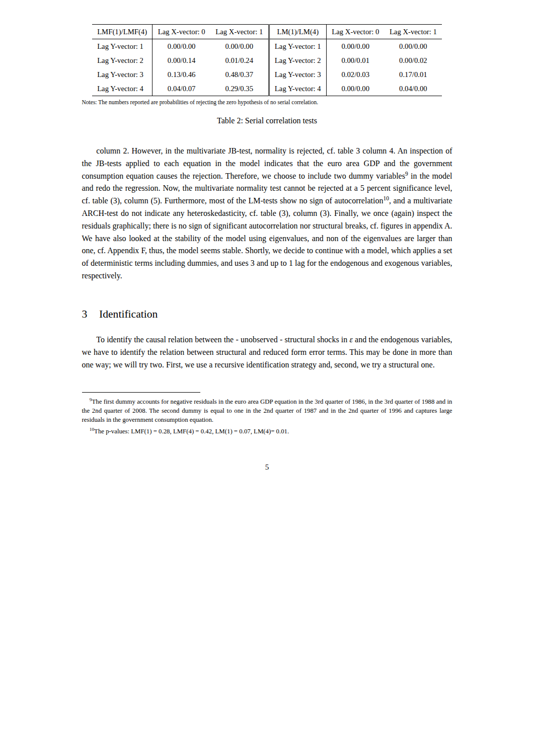| LMF(1)/LMF(4) | Lag X-vector: 0 | Lag X-vector: 1 | LM(1)/LM(4) | Lag X-vector: 0 | Lag X-vector: 1 |
| --- | --- | --- | --- | --- | --- |
| Lag Y-vector: 1 | 0.00/0.00 | 0.00/0.00 | Lag Y-vector: 1 | 0.00/0.00 | 0.00/0.00 |
| Lag Y-vector: 2 | 0.00/0.14 | 0.01/0.24 | Lag Y-vector: 2 | 0.00/0.01 | 0.00/0.02 |
| Lag Y-vector: 3 | 0.13/0.46 | 0.48/0.37 | Lag Y-vector: 3 | 0.02/0.03 | 0.17/0.01 |
| Lag Y-vector: 4 | 0.04/0.07 | 0.29/0.35 | Lag Y-vector: 4 | 0.00/0.00 | 0.04/0.00 |
Notes: The numbers reported are probabilities of rejecting the zero hypothesis of no serial correlation.
Table 2: Serial correlation tests
column 2. However, in the multivariate JB-test, normality is rejected, cf. table 3 column 4. An inspection of the JB-tests applied to each equation in the model indicates that the euro area GDP and the government consumption equation causes the rejection. Therefore, we choose to include two dummy variables9 in the model and redo the regression. Now, the multivariate normality test cannot be rejected at a 5 percent significance level, cf. table (3), column (5). Furthermore, most of the LM-tests show no sign of autocorrelation10, and a multivariate ARCH-test do not indicate any heteroskedasticity, cf. table (3), column (3). Finally, we once (again) inspect the residuals graphically; there is no sign of significant autocorrelation nor structural breaks, cf. figures in appendix A. We have also looked at the stability of the model using eigenvalues, and non of the eigenvalues are larger than one, cf. Appendix F, thus, the model seems stable. Shortly, we decide to continue with a model, which applies a set of deterministic terms including dummies, and uses 3 and up to 1 lag for the endogenous and exogenous variables, respectively.
3 Identification
To identify the causal relation between the - unobserved - structural shocks in ε and the endogenous variables, we have to identify the relation between structural and reduced form error terms. This may be done in more than one way; we will try two. First, we use a recursive identification strategy and, second, we try a structural one.
9The first dummy accounts for negative residuals in the euro area GDP equation in the 3rd quarter of 1986, in the 3rd quarter of 1988 and in the 2nd quarter of 2008. The second dummy is equal to one in the 2nd quarter of 1987 and in the 2nd quarter of 1996 and captures large residuals in the government consumption equation.
10The p-values: LMF(1) = 0.28, LMF(4) = 0.42, LM(1) = 0.07, LM(4)= 0.01.
5